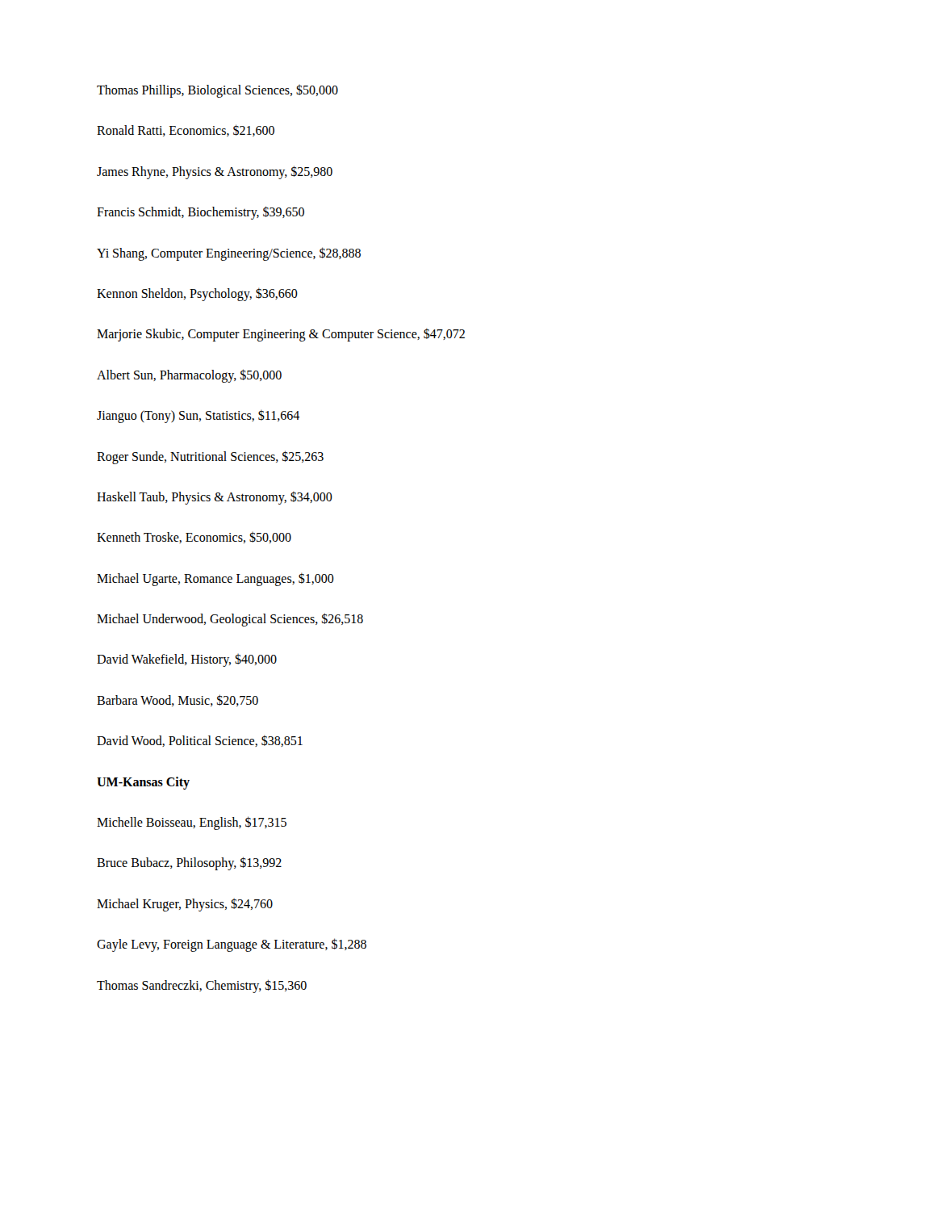Thomas Phillips, Biological Sciences, $50,000
Ronald Ratti, Economics, $21,600
James Rhyne, Physics & Astronomy, $25,980
Francis Schmidt, Biochemistry, $39,650
Yi Shang, Computer Engineering/Science, $28,888
Kennon Sheldon, Psychology, $36,660
Marjorie Skubic, Computer Engineering & Computer Science, $47,072
Albert Sun, Pharmacology, $50,000
Jianguo (Tony) Sun, Statistics, $11,664
Roger Sunde, Nutritional Sciences, $25,263
Haskell Taub, Physics & Astronomy, $34,000
Kenneth Troske, Economics, $50,000
Michael Ugarte, Romance Languages, $1,000
Michael Underwood, Geological Sciences, $26,518
David Wakefield, History, $40,000
Barbara Wood, Music, $20,750
David Wood, Political Science, $38,851
UM-Kansas City
Michelle Boisseau, English, $17,315
Bruce Bubacz, Philosophy, $13,992
Michael Kruger, Physics, $24,760
Gayle Levy, Foreign Language & Literature, $1,288
Thomas Sandreczki, Chemistry, $15,360